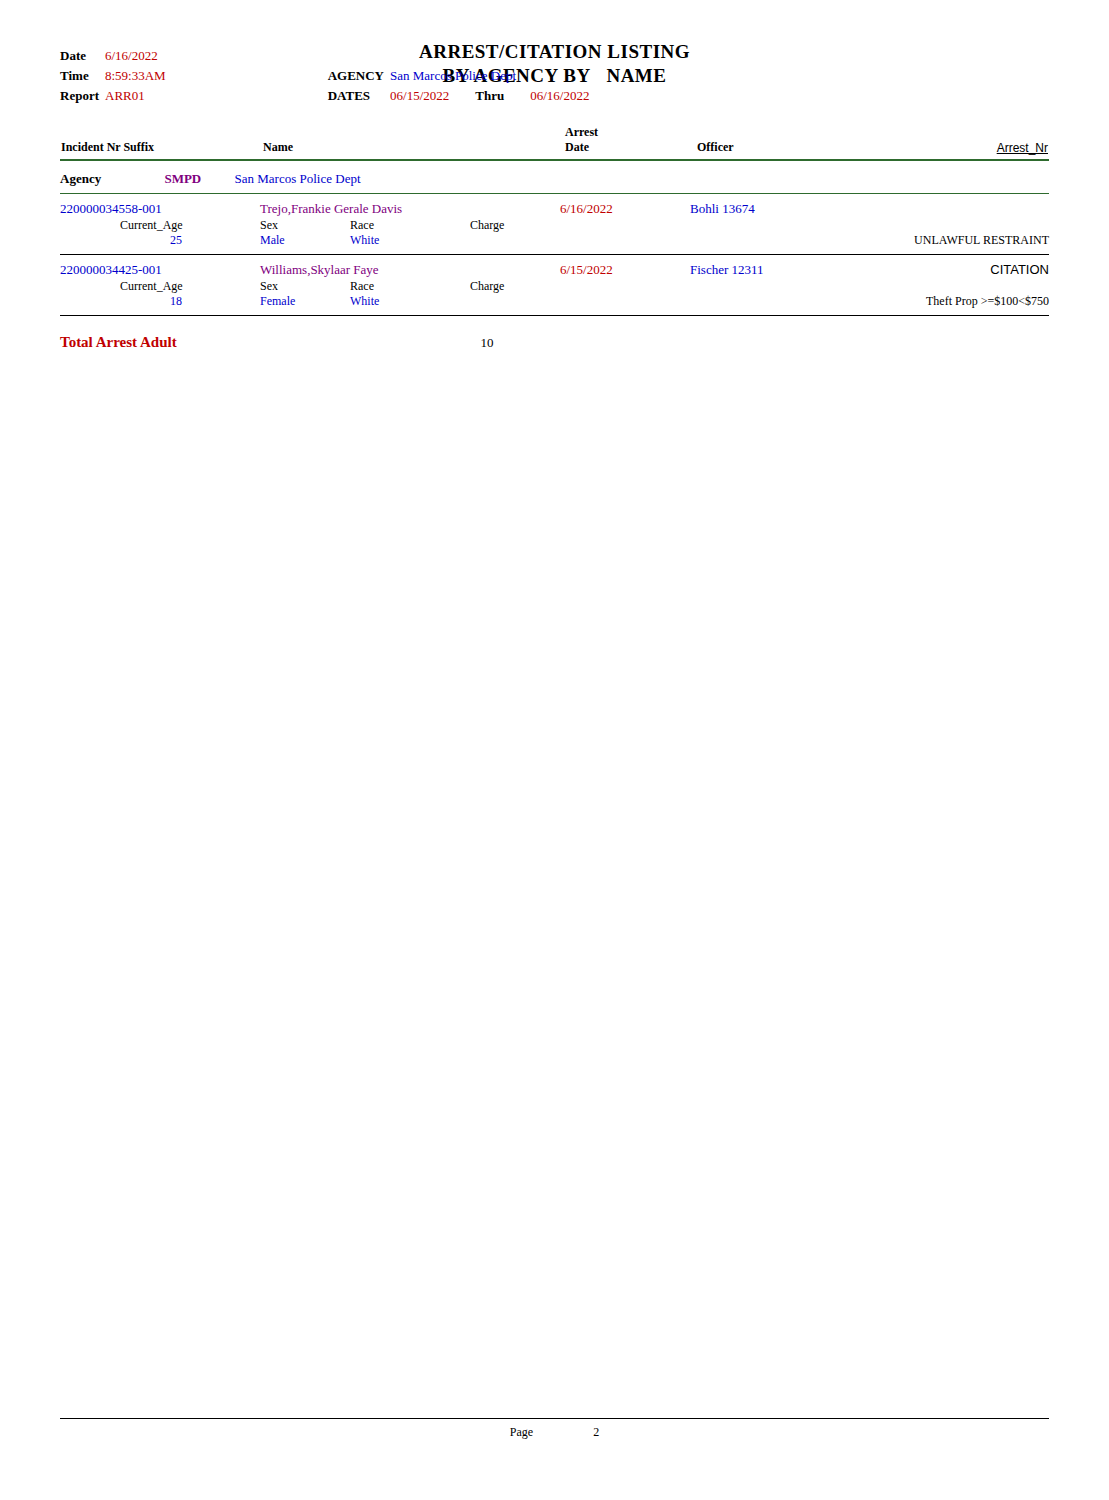ARREST/CITATION LISTING
BY AGENCY BY NAME
| Date | 6/16/2022 | | | | | |
| Time | 8:59:33AM | | AGENCY | San Marcos Police Dept |
| Report | ARR01 | | DATES | 06/15/2022 | Thru | 06/16/2022 |
| Incident Nr Suffix | Name | Arrest Date | Officer | Arrest_Nr |
Agency SMPD San Marcos Police Dept
| 220000034558-001 | Trejo,Frankie Gerale Davis | 6/16/2022 | Bohli 13674 | |
| Current_Age | Sex | Race | Charge | |
| 25 | Male | White | | UNLAWFUL RESTRAINT |
| 220000034425-001 | Williams,Skylaar Faye | 6/15/2022 | Fischer 12311 | CITATION |
| Current_Age | Sex | Race | Charge | |
| 18 | Female | White | | Theft Prop >=$100<$750 |
Total Arrest Adult 10
Page2